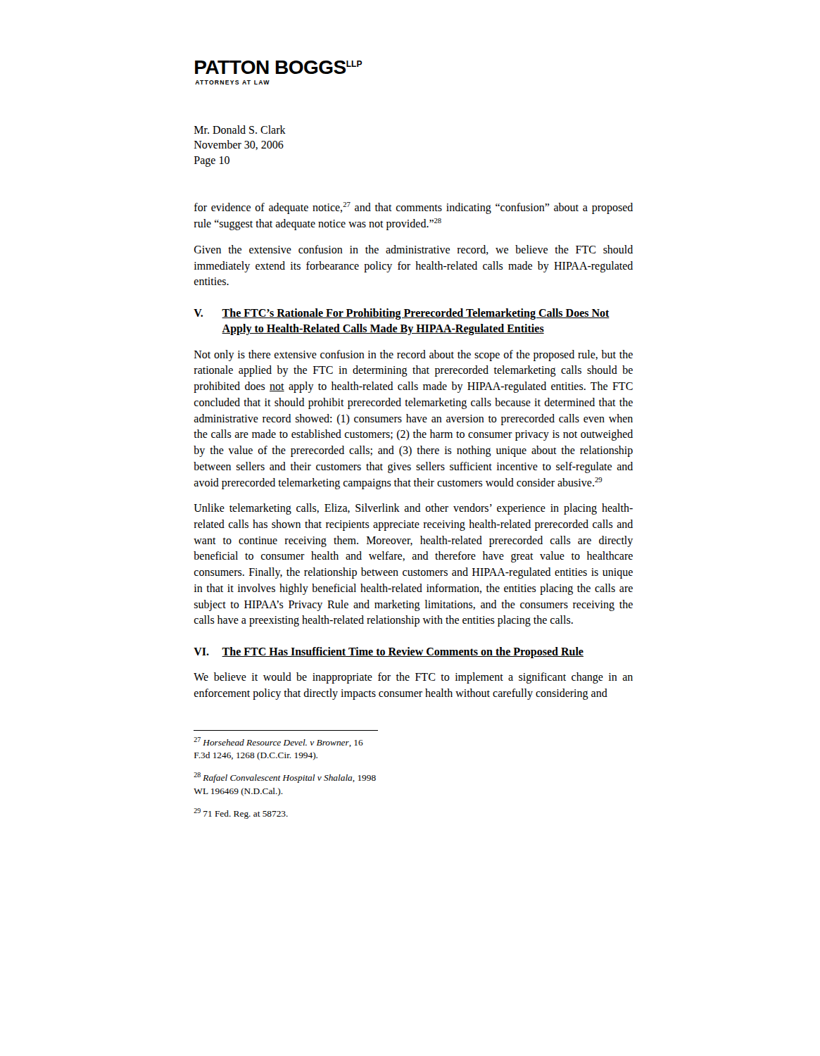PATTON BOGGSLLP
ATTORNEYS AT LAW
Mr. Donald S. Clark
November 30, 2006
Page 10
for evidence of adequate notice,27 and that comments indicating “confusion” about a proposed rule “suggest that adequate notice was not provided.”28
Given the extensive confusion in the administrative record, we believe the FTC should immediately extend its forbearance policy for health-related calls made by HIPAA-regulated entities.
V. The FTC’s Rationale For Prohibiting Prerecorded Telemarketing Calls Does Not Apply to Health-Related Calls Made By HIPAA-Regulated Entities
Not only is there extensive confusion in the record about the scope of the proposed rule, but the rationale applied by the FTC in determining that prerecorded telemarketing calls should be prohibited does not apply to health-related calls made by HIPAA-regulated entities. The FTC concluded that it should prohibit prerecorded telemarketing calls because it determined that the administrative record showed: (1) consumers have an aversion to prerecorded calls even when the calls are made to established customers; (2) the harm to consumer privacy is not outweighed by the value of the prerecorded calls; and (3) there is nothing unique about the relationship between sellers and their customers that gives sellers sufficient incentive to self-regulate and avoid prerecorded telemarketing campaigns that their customers would consider abusive.29
Unlike telemarketing calls, Eliza, Silverlink and other vendors’ experience in placing health-related calls has shown that recipients appreciate receiving health-related prerecorded calls and want to continue receiving them. Moreover, health-related prerecorded calls are directly beneficial to consumer health and welfare, and therefore have great value to healthcare consumers. Finally, the relationship between customers and HIPAA-regulated entities is unique in that it involves highly beneficial health-related information, the entities placing the calls are subject to HIPAA’s Privacy Rule and marketing limitations, and the consumers receiving the calls have a preexisting health-related relationship with the entities placing the calls.
VI. The FTC Has Insufficient Time to Review Comments on the Proposed Rule
We believe it would be inappropriate for the FTC to implement a significant change in an enforcement policy that directly impacts consumer health without carefully considering and
27Horsehead Resource Devel. v Browner, 16 F.3d 1246, 1268 (D.C.Cir. 1994).
28Rafael Convalescent Hospital v Shalala, 1998 WL 196469 (N.D.Cal.).
2971 Fed. Reg. at 58723.